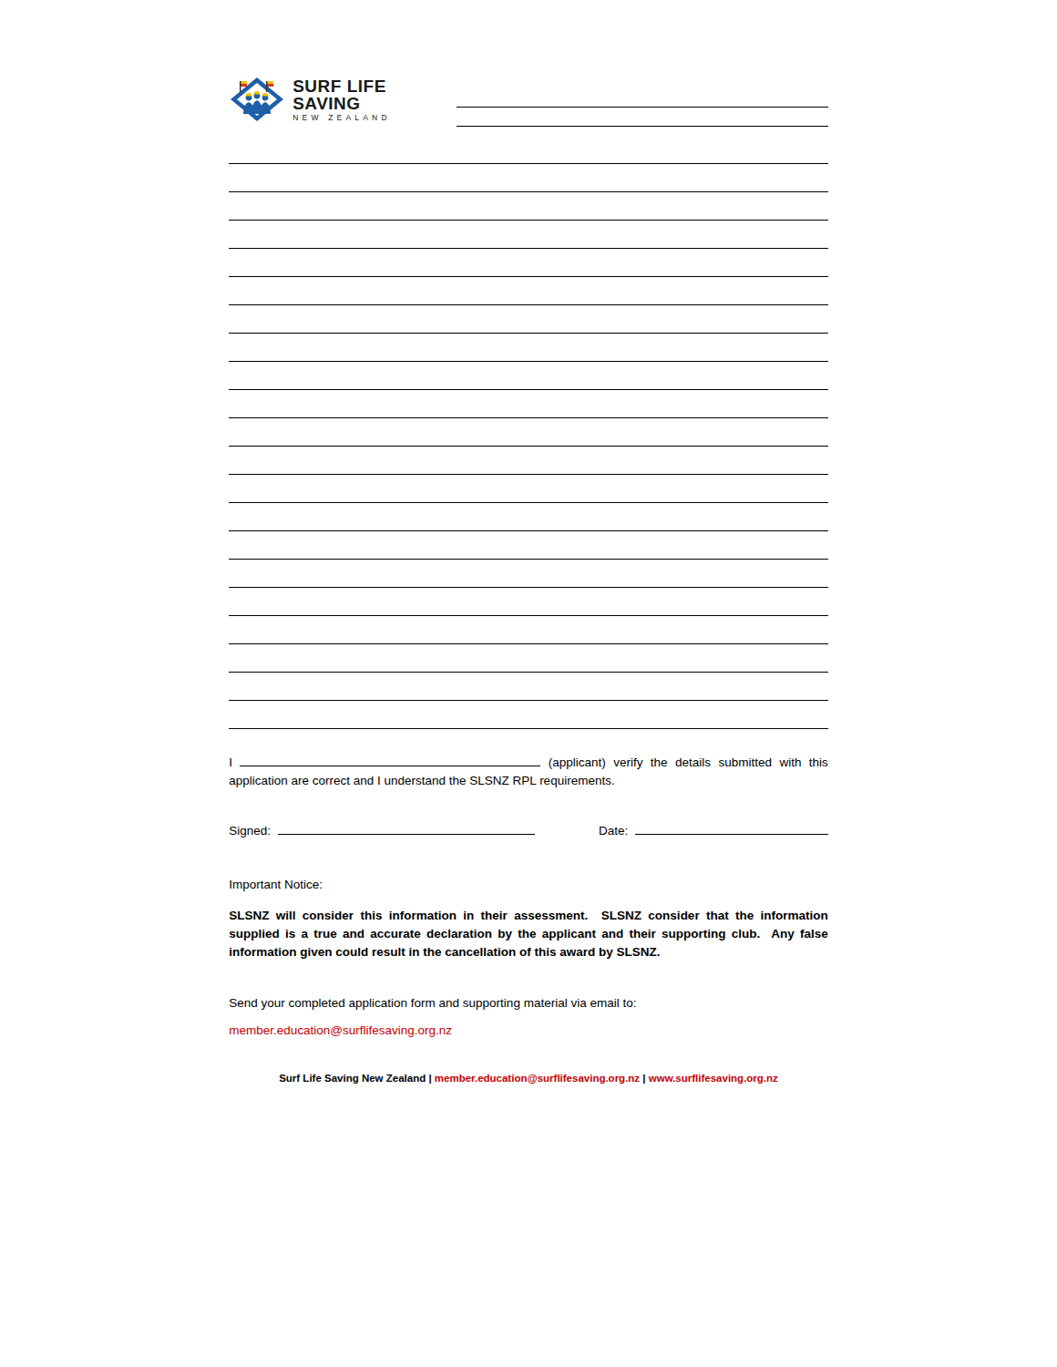SURF LIFE SAVING
NEW ZEALAND
I (applicant) verify the details submitted with this application are correct and I understand the SLSNZ RPL requirements.
Signed: Date:
Important Notice:
SLSNZ will consider this information in their assessment. SLSNZ consider that the information supplied is a true and accurate declaration by the applicant and their supporting club. Any false information given could result in the cancellation of this award by SLSNZ.
Send your completed application form and supporting material via email to:
member.education@surflifesaving.org.nz
Surf Life Saving New Zealand | member.education@surflifesaving.org.nz | www.surflifesaving.org.nz